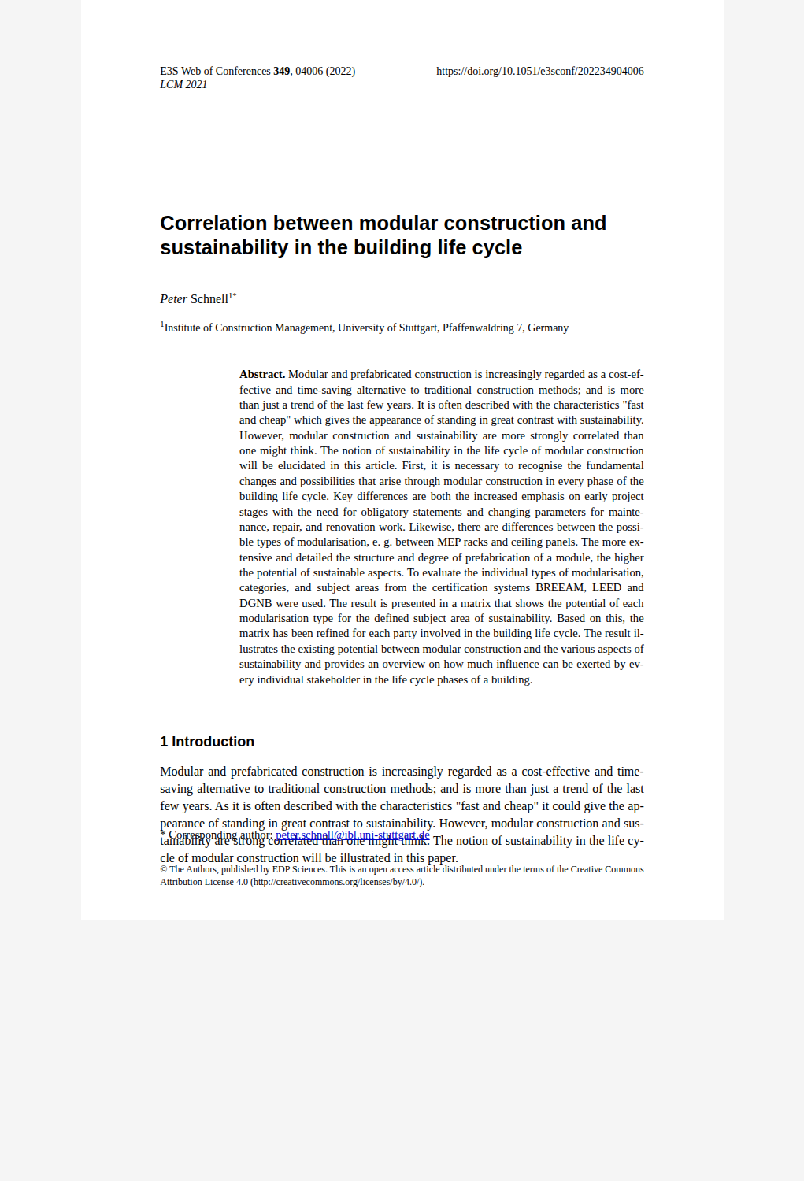E3S Web of Conferences 349, 04006 (2022)
LCM 2021
https://doi.org/10.1051/e3sconf/202234904006
Correlation between modular construction and sustainability in the building life cycle
Peter Schnell1*
1Institute of Construction Management, University of Stuttgart, Pfaffenwaldring 7, Germany
Abstract. Modular and prefabricated construction is increasingly regarded as a cost-effective and time-saving alternative to traditional construction methods; and is more than just a trend of the last few years. It is often described with the characteristics "fast and cheap" which gives the appearance of standing in great contrast with sustainability. However, modular construction and sustainability are more strongly correlated than one might think. The notion of sustainability in the life cycle of modular construction will be elucidated in this article. First, it is necessary to recognise the fundamental changes and possibilities that arise through modular construction in every phase of the building life cycle. Key differences are both the increased emphasis on early project stages with the need for obligatory statements and changing parameters for maintenance, repair, and renovation work. Likewise, there are differences between the possible types of modularisation, e. g. between MEP racks and ceiling panels. The more extensive and detailed the structure and degree of prefabrication of a module, the higher the potential of sustainable aspects. To evaluate the individual types of modularisation, categories, and subject areas from the certification systems BREEAM, LEED and DGNB were used. The result is presented in a matrix that shows the potential of each modularisation type for the defined subject area of sustainability. Based on this, the matrix has been refined for each party involved in the building life cycle. The result illustrates the existing potential between modular construction and the various aspects of sustainability and provides an overview on how much influence can be exerted by every individual stakeholder in the life cycle phases of a building.
1 Introduction
Modular and prefabricated construction is increasingly regarded as a cost-effective and time-saving alternative to traditional construction methods; and is more than just a trend of the last few years. As it is often described with the characteristics "fast and cheap" it could give the appearance of standing in great contrast to sustainability. However, modular construction and sustainability are strong correlated than one might think. The notion of sustainability in the life cycle of modular construction will be illustrated in this paper.
* Corresponding author: peter.schnell@ibl.uni-stuttgart.de
© The Authors, published by EDP Sciences. This is an open access article distributed under the terms of the Creative Commons Attribution License 4.0 (http://creativecommons.org/licenses/by/4.0/).